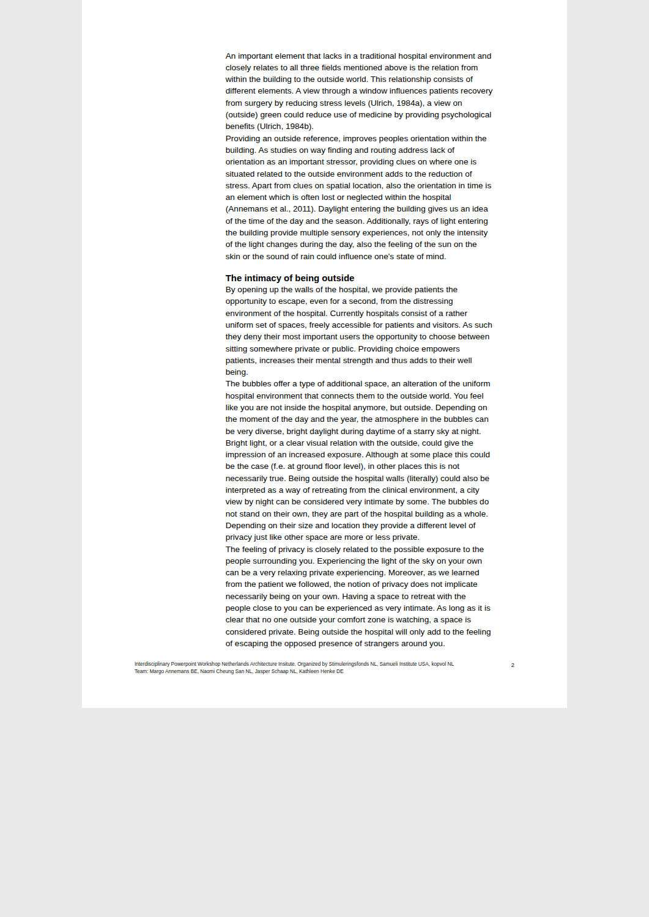An important element that lacks in a traditional hospital environment and closely relates to all three fields mentioned above is the relation from within the building to the outside world. This relationship consists of different elements. A view through a window influences patients recovery from surgery by reducing stress levels (Ulrich, 1984a), a view on (outside) green could reduce use of medicine by providing psychological benefits (Ulrich, 1984b).
Providing an outside reference, improves peoples orientation within the building. As studies on way finding and routing address lack of orientation as an important stressor, providing clues on where one is situated related to the outside environment adds to the reduction of stress. Apart from clues on spatial location, also the orientation in time is an element which is often lost or neglected within the hospital (Annemans et al., 2011). Daylight entering the building gives us an idea of the time of the day and the season. Additionally, rays of light entering the building provide multiple sensory experiences, not only the intensity of the light changes during the day, also the feeling of the sun on the skin or the sound of rain could influence one's state of mind.
The intimacy of being outside
By opening up the walls of the hospital, we provide patients the opportunity to escape, even for a second, from the distressing environment of the hospital. Currently hospitals consist of a rather uniform set of spaces, freely accessible for patients and visitors. As such they deny their most important users the opportunity to choose between sitting somewhere private or public. Providing choice empowers patients, increases their mental strength and thus adds to their well being.
The bubbles offer a type of additional space, an alteration of the uniform hospital environment that connects them to the outside world. You feel like you are not inside the hospital anymore, but outside. Depending on the moment of the day and the year, the atmosphere in the bubbles can be very diverse, bright daylight during daytime of a starry sky at night. Bright light, or a clear visual relation with the outside, could give the impression of an increased exposure. Although at some place this could be the case (f.e. at ground floor level), in other places this is not necessarily true. Being outside the hospital walls (literally) could also be interpreted as a way of retreating from the clinical environment, a city view by night can be considered very intimate by some. The bubbles do not stand on their own, they are part of the hospital building as a whole. Depending on their size and location they provide a different level of privacy just like other space are more or less private.
The feeling of privacy is closely related to the possible exposure to the people surrounding you. Experiencing the light of the sky on your own can be a very relaxing private experiencing. Moreover, as we learned from the patient we followed, the notion of privacy does not implicate necessarily being on your own. Having a space to retreat with the people close to you can be experienced as very intimate. As long as it is clear that no one outside your comfort zone is watching, a space is considered private. Being outside the hospital will only add to the feeling of escaping the opposed presence of strangers around you.
Interdisciplinary Powerpoint Workshop Netherlands Architecture Insitute. Organized by Stimuleringsfonds NL, Samueli Institute USA, kopvol NL
Team: Margo Annemans BE, Naomi Cheung San NL, Jasper Schaap NL, Kathleen Henke DE
2